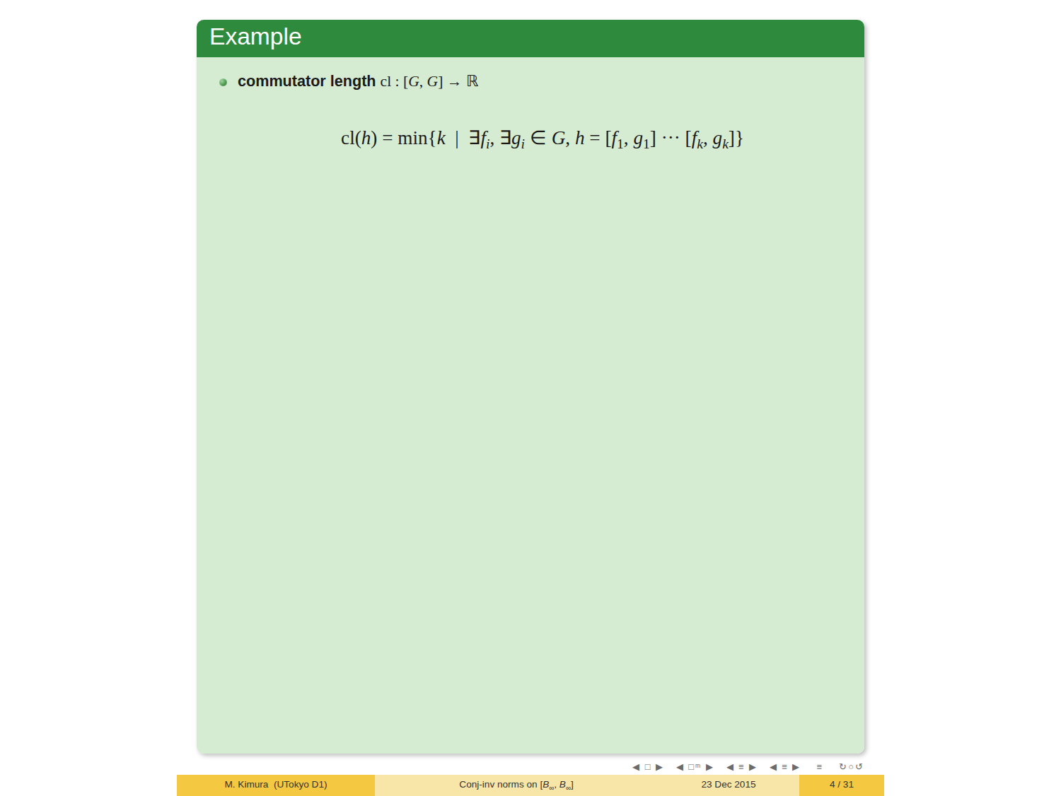Example
commutator length cl : [G, G] → ℝ
cl(h) = min{k | ∃fi, ∃gi ∈ G, h = [f1, g1] ··· [fk, gk]}
◀ □ ▶ ◀ □ᵐ ▶ ◀ ≡ ▶ ◀ ≡ ▶ ≡ ↻○↺
M. Kimura (UTokyo D1)
Conj-inv norms on [B∞, B∞]
23 Dec 2015
4 / 31